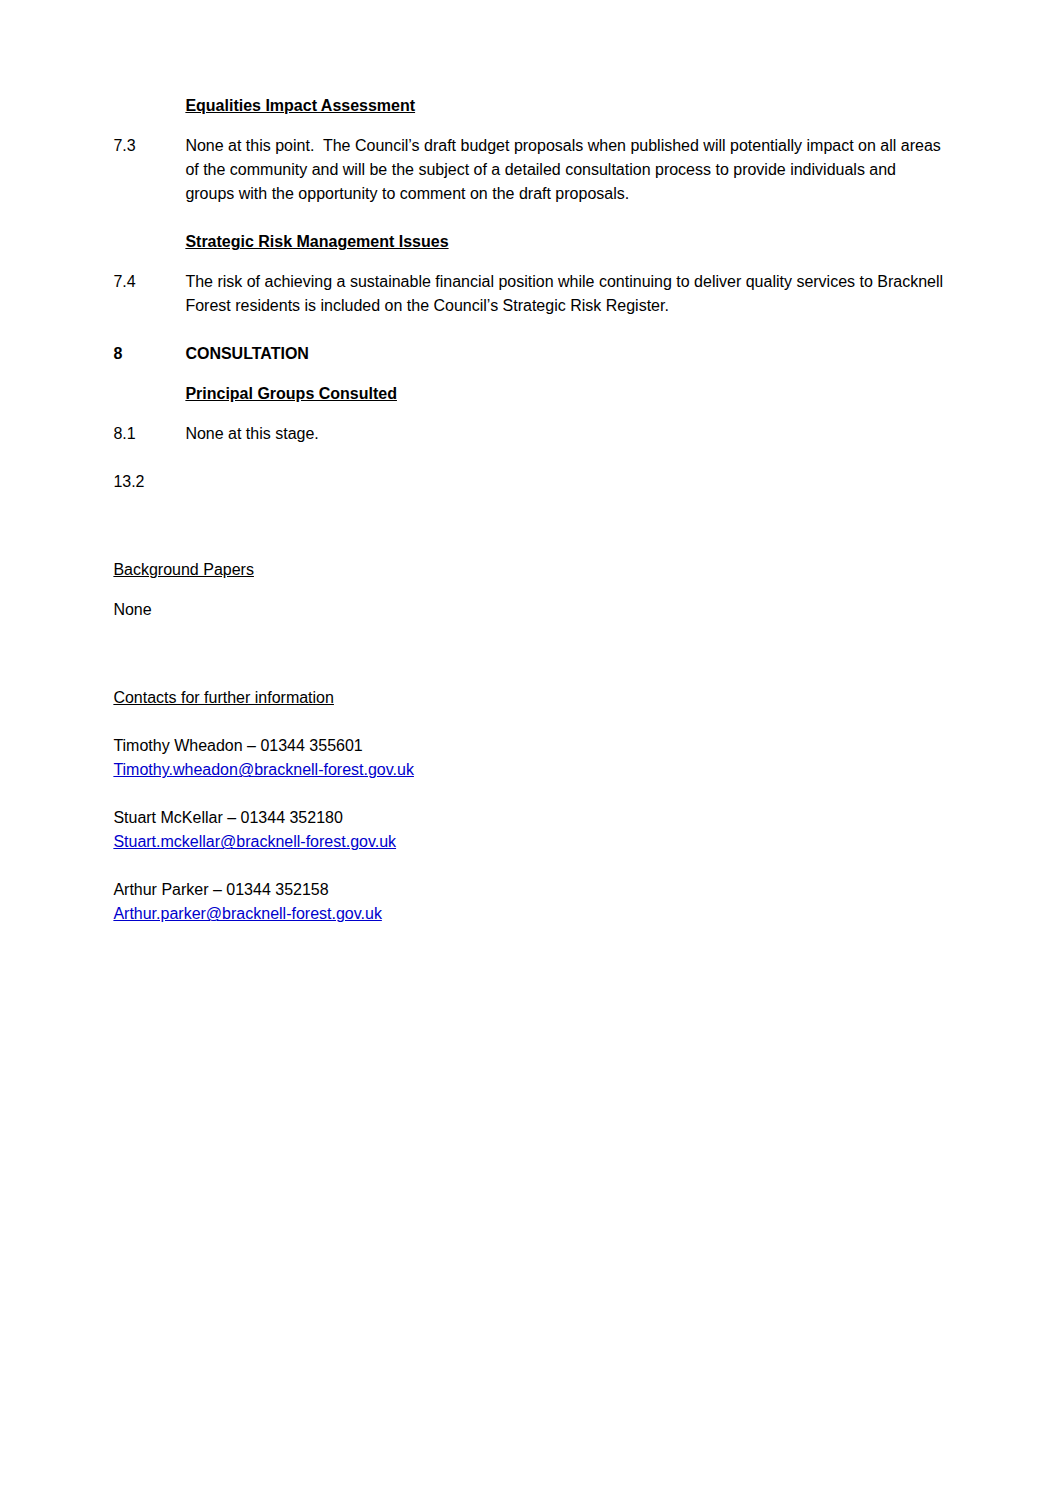Equalities Impact Assessment
7.3
None at this point. The Council’s draft budget proposals when published will potentially impact on all areas of the community and will be the subject of a detailed consultation process to provide individuals and groups with the opportunity to comment on the draft proposals.
Strategic Risk Management Issues
7.4
The risk of achieving a sustainable financial position while continuing to deliver quality services to Bracknell Forest residents is included on the Council’s Strategic Risk Register.
8 CONSULTATION
Principal Groups Consulted
8.1
None at this stage.
13.2
Background Papers
None
Contacts for further information
Timothy Wheadon – 01344 355601
Timothy.wheadon@bracknell-forest.gov.uk
Stuart McKellar – 01344 352180
Stuart.mckellar@bracknell-forest.gov.uk
Arthur Parker – 01344 352158
Arthur.parker@bracknell-forest.gov.uk